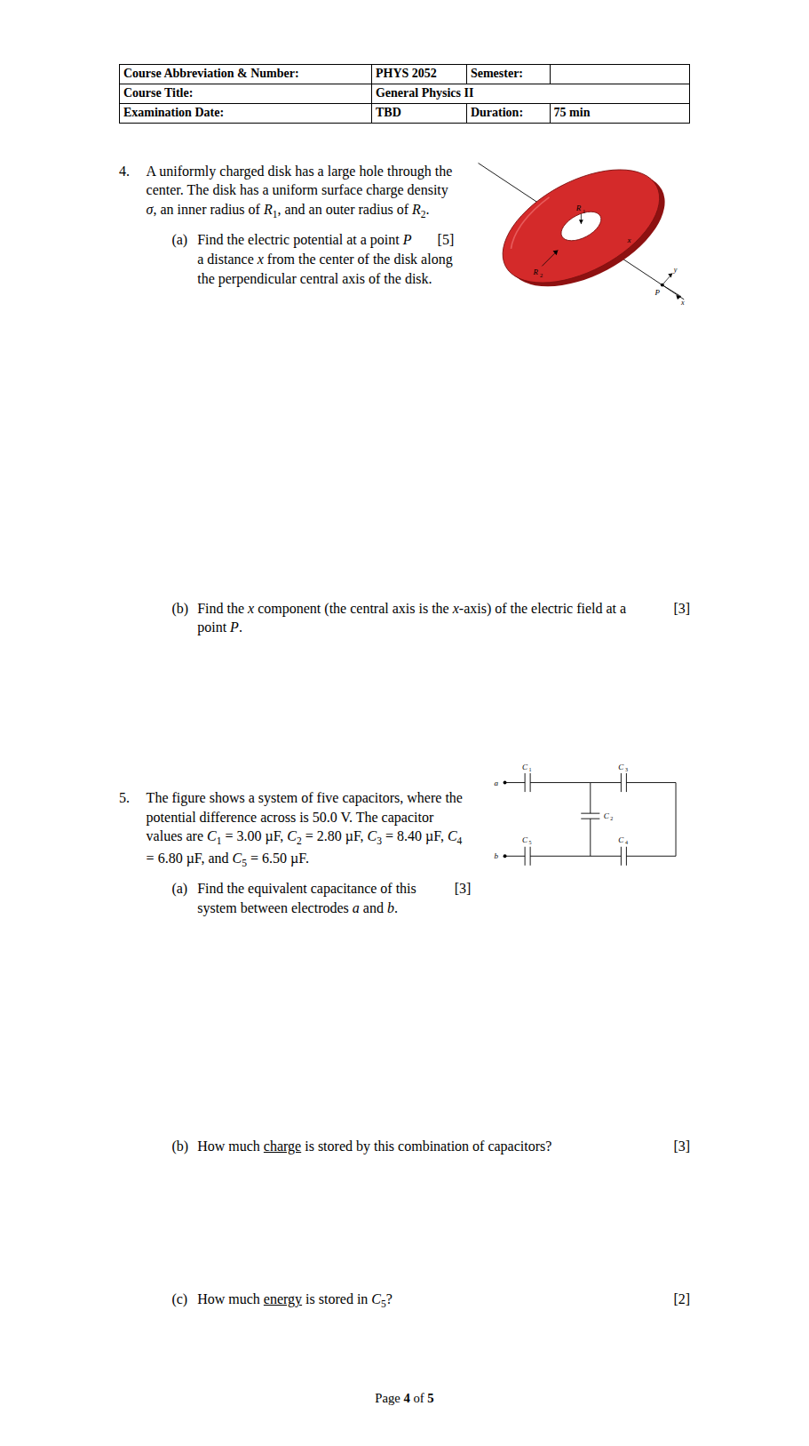| Course Abbreviation & Number: | PHYS 2052 | Semester: | |
| Course Title: | General Physics II |
| Examination Date: | TBD | Duration: | 75 min |
4.
R 1 R 2 x P y x
A uniformly charged disk has a large hole through the center. The disk has a uniform surface charge density σ, an inner radius of R1, and an outer radius of R2.
(a) [5] Find the electric potential at a point P a distance x from the center of the disk along the perpendicular central axis of the disk.
(b) [3] Find the x component (the central axis is the x-axis) of the electric field at a point P.
5.
a b C 1 C 3 C 2 C 5 C 4
The figure shows a system of five capacitors, where the potential difference across is 50.0 V. The capacitor values are C1 = 3.00 µF, C2 = 2.80 µF, C3 = 8.40 µF, C4 = 6.80 µF, and C5 = 6.50 µF.
(a) [3] Find the equivalent capacitance of this system between electrodes a and b.
(b) [3] How much charge is stored by this combination of capacitors?
(c) [2] How much energy is stored in C5?
Page 4 of 5